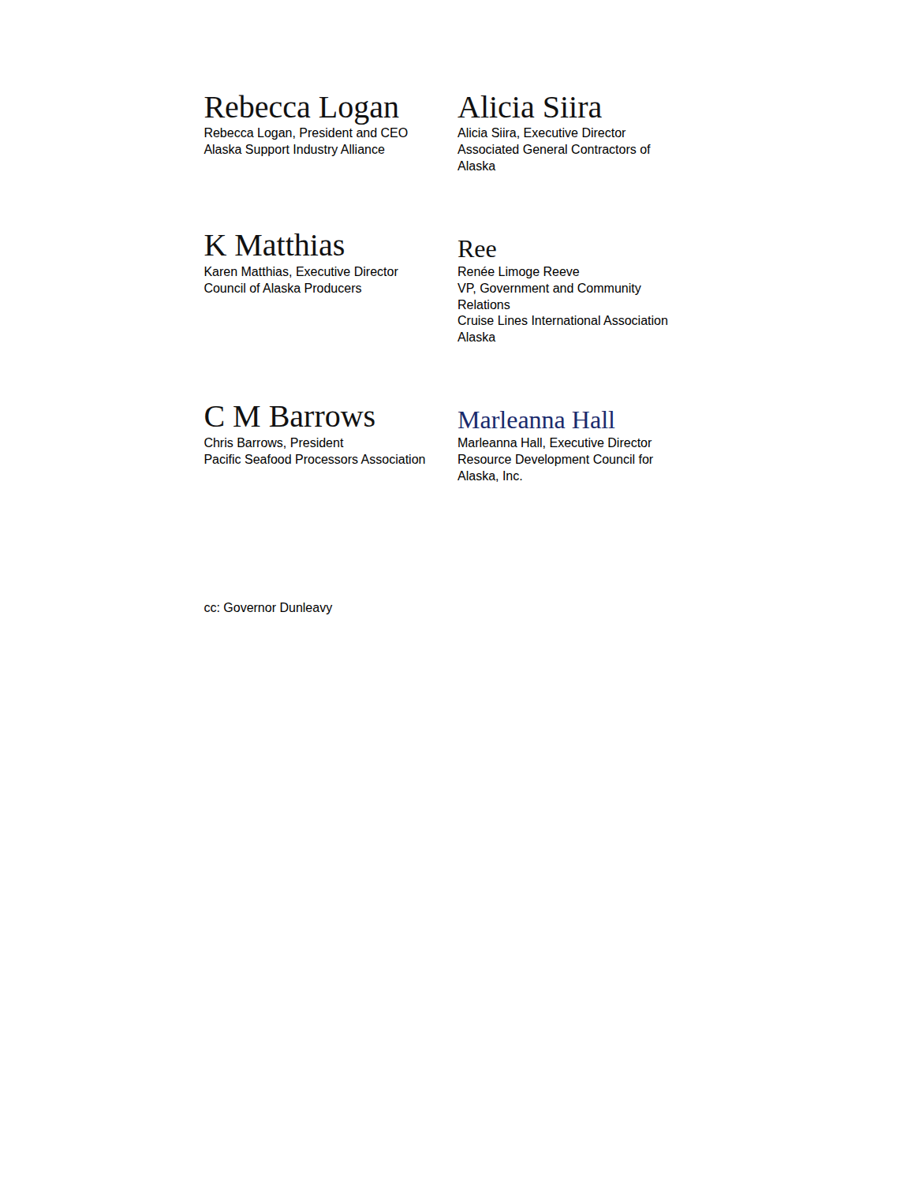| Rebecca Logan Rebecca Logan, President and CEO Alaska Support Industry Alliance | Alicia Siira Alicia Siira, Executive Director Associated General Contractors of Alaska |
| K Matthias Karen Matthias, Executive Director Council of Alaska Producers | Ree Renée Limoge Reeve VP, Government and Community Relations Cruise Lines International Association Alaska |
| C M Barrows Chris Barrows, President Pacific Seafood Processors Association | Marleanna Hall Marleanna Hall, Executive Director Resource Development Council for Alaska, Inc. |
cc: Governor Dunleavy